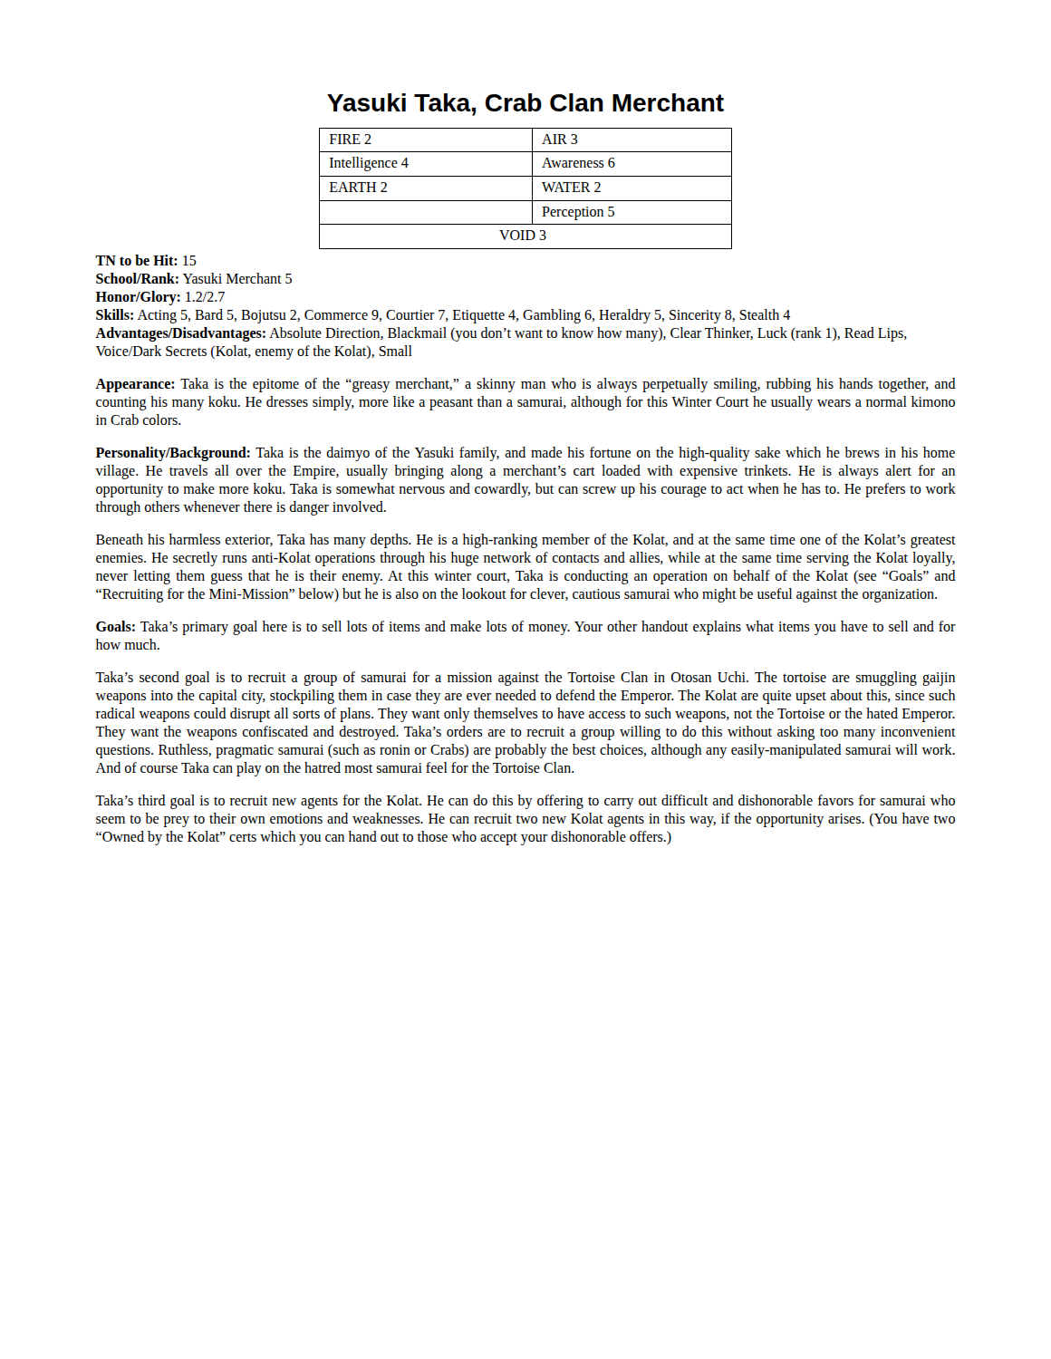Yasuki Taka, Crab Clan Merchant
| FIRE 2 | AIR 3 |
| Intelligence 4 | Awareness 6 |
| EARTH 2 | WATER 2 |
| | Perception 5 |
| VOID 3 |
TN to be Hit: 15
School/Rank: Yasuki Merchant 5
Honor/Glory: 1.2/2.7
Skills: Acting 5, Bard 5, Bojutsu 2, Commerce 9, Courtier 7, Etiquette 4, Gambling 6, Heraldry 5, Sincerity 8, Stealth 4
Advantages/Disadvantages: Absolute Direction, Blackmail (you don’t want to know how many), Clear Thinker, Luck (rank 1), Read Lips, Voice/Dark Secrets (Kolat, enemy of the Kolat), Small
Appearance: Taka is the epitome of the “greasy merchant,” a skinny man who is always perpetually smiling, rubbing his hands together, and counting his many koku. He dresses simply, more like a peasant than a samurai, although for this Winter Court he usually wears a normal kimono in Crab colors.
Personality/Background: Taka is the daimyo of the Yasuki family, and made his fortune on the high-quality sake which he brews in his home village. He travels all over the Empire, usually bringing along a merchant’s cart loaded with expensive trinkets. He is always alert for an opportunity to make more koku. Taka is somewhat nervous and cowardly, but can screw up his courage to act when he has to. He prefers to work through others whenever there is danger involved.
Beneath his harmless exterior, Taka has many depths. He is a high-ranking member of the Kolat, and at the same time one of the Kolat’s greatest enemies. He secretly runs anti-Kolat operations through his huge network of contacts and allies, while at the same time serving the Kolat loyally, never letting them guess that he is their enemy. At this winter court, Taka is conducting an operation on behalf of the Kolat (see “Goals” and “Recruiting for the Mini-Mission” below) but he is also on the lookout for clever, cautious samurai who might be useful against the organization.
Goals: Taka’s primary goal here is to sell lots of items and make lots of money. Your other handout explains what items you have to sell and for how much.
Taka’s second goal is to recruit a group of samurai for a mission against the Tortoise Clan in Otosan Uchi. The tortoise are smuggling gaijin weapons into the capital city, stockpiling them in case they are ever needed to defend the Emperor. The Kolat are quite upset about this, since such radical weapons could disrupt all sorts of plans. They want only themselves to have access to such weapons, not the Tortoise or the hated Emperor. They want the weapons confiscated and destroyed. Taka’s orders are to recruit a group willing to do this without asking too many inconvenient questions. Ruthless, pragmatic samurai (such as ronin or Crabs) are probably the best choices, although any easily-manipulated samurai will work. And of course Taka can play on the hatred most samurai feel for the Tortoise Clan.
Taka’s third goal is to recruit new agents for the Kolat. He can do this by offering to carry out difficult and dishonorable favors for samurai who seem to be prey to their own emotions and weaknesses. He can recruit two new Kolat agents in this way, if the opportunity arises. (You have two “Owned by the Kolat” certs which you can hand out to those who accept your dishonorable offers.)